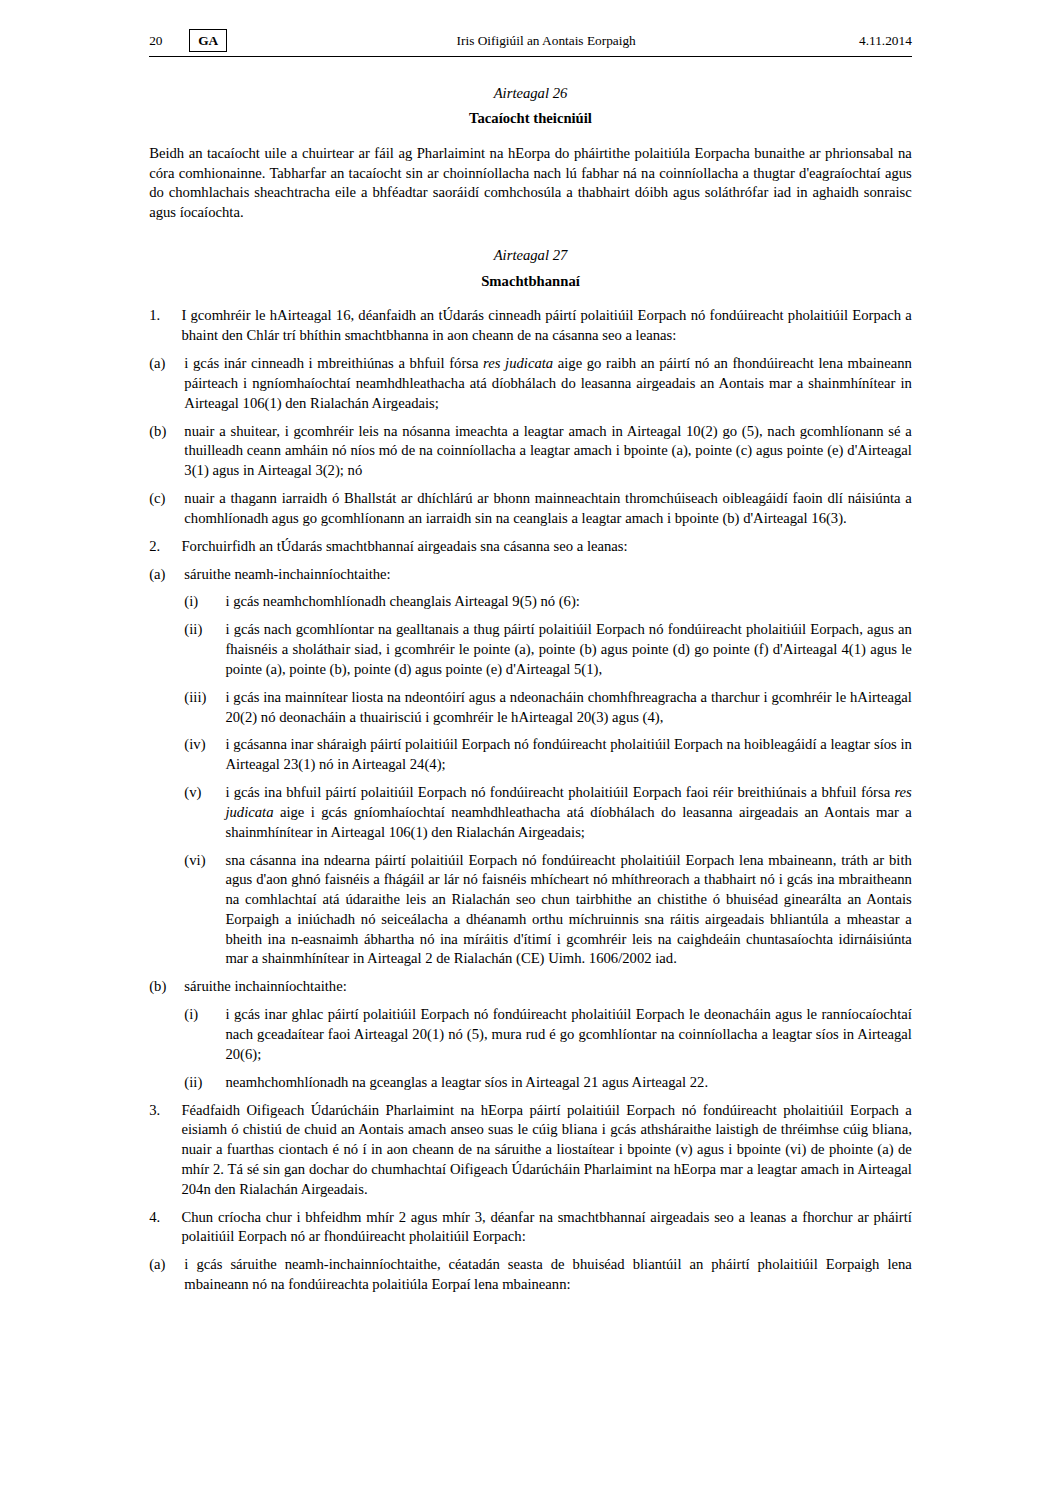20 GA Iris Oifigiúil an Aontais Eorpaigh 4.11.2014
Airteagal 26
Tacaíocht theicniúil
Beidh an tacaíocht uile a chuirtear ar fáil ag Pharlaimint na hEorpa do pháirtithe polaitiúla Eorpacha bunaithe ar phrionsabal na córa comhionainne. Tabharfar an tacaíocht sin ar choinníollacha nach lú fabhar ná na coinníollacha a thugtar d'eagraíochtaí agus do chomhlachais sheachtracha eile a bhféadtar saoráidí comhchosúla a thabhairt dóibh agus soláthrófar iad in aghaidh sonraisc agus íocaíochta.
Airteagal 27
Smachtbhannaí
1. I gcomhréir le hAirteagal 16, déanfaidh an tÚdarás cinneadh páirtí polaitiúil Eorpach nó fondúireacht pholaitiúil Eorpach a bhaint den Chlár trí bhíthin smachtbhanna in aon cheann de na cásanna seo a leanas:
(a) i gcás inár cinneadh i mbreithiúnas a bhfuil fórsa res judicata aige go raibh an páirtí nó an fhondúireacht lena mbaineann páirteach i ngníomhaíochtaí neamhdhleathacha atá díobhálach do leasanna airgeadais an Aontais mar a shainmhínítear in Airteagal 106(1) den Rialachán Airgeadais;
(b) nuair a shuitear, i gcomhréir leis na nósanna imeachta a leagtar amach in Airteagal 10(2) go (5), nach gcomhlíonann sé a thuilleadh ceann amháin nó níos mó de na coinníollacha a leagtar amach i bpointe (a), pointe (c) agus pointe (e) d'Airteagal 3(1) agus in Airteagal 3(2); nó
(c) nuair a thagann iarraidh ó Bhallstát ar dhíchlárú ar bhonn mainneachtain thromchúiseach oibleagáidí faoin dlí náisiúnta a chomhlíonadh agus go gcomhlíonann an iarraidh sin na ceanglais a leagtar amach i bpointe (b) d'Airteagal 16(3).
2. Forchuirfidh an tÚdarás smachtbhannaí airgeadais sna cásanna seo a leanas:
(a) sáruithe neamh-inchainníochtaithe:
(i) i gcás neamhchomhlíonadh cheanglais Airteagal 9(5) nó (6):
(ii) i gcás nach gcomhlíontar na gealltanais a thug páirtí polaitiúil Eorpach nó fondúireacht pholaitiúil Eorpach, agus an fhaisnéis a sholáthair siad, i gcomhréir le pointe (a), pointe (b) agus pointe (d) go pointe (f) d'Airteagal 4(1) agus le pointe (a), pointe (b), pointe (d) agus pointe (e) d'Airteagal 5(1),
(iii) i gcás ina mainnítear liosta na ndeontóirí agus a ndeonacháin chomhfhreagracha a tharchur i gcomhréir le hAirteagal 20(2) nó deonacháin a thuairisciú i gcomhréir le hAirteagal 20(3) agus (4),
(iv) i gcásanna inar sháraigh páirtí polaitiúil Eorpach nó fondúireacht pholaitiúil Eorpach na hoibleagáidí a leagtar síos in Airteagal 23(1) nó in Airteagal 24(4);
(v) i gcás ina bhfuil páirtí polaitiúil Eorpach nó fondúireacht pholaitiúil Eorpach faoi réir breithiúnais a bhfuil fórsa res judicata aige i gcás gníomhaíochtaí neamhdhleathacha atá díobhálach do leasanna airgeadais an Aontais mar a shainmhínítear in Airteagal 106(1) den Rialachán Airgeadais;
(vi) sna cásanna ina ndearna páirtí polaitiúil Eorpach nó fondúireacht pholaitiúil Eorpach lena mbaineann, tráth ar bith agus d'aon ghnó faisnéis a fhágáil ar lár nó faisnéis mhícheart nó mhíthreorach a thabhairt nó i gcás ina mbraitheann na comhlachtaí atá údaraithe leis an Rialachán seo chun tairbhithe an chistithe ó bhuiséad ginearálta an Aontais Eorpaigh a iniúchadh nó seiceálacha a dhéanamh orthu míchruinnis sna ráitis airgeadais bhliantúla a mheastar a bheith ina n-easnaimh ábhartha nó ina míráitis d'ítimí i gcomhréir leis na caighdeáin chuntasaíochta idirnáisiúnta mar a shainmhínítear in Airteagal 2 de Rialachán (CE) Uimh. 1606/2002 iad.
(b) sáruithe inchainníochtaithe:
(i) i gcás inar ghlac páirtí polaitiúil Eorpach nó fondúireacht pholaitiúil Eorpach le deonacháin agus le ranníocaíochtaí nach gceadaítear faoi Airteagal 20(1) nó (5), mura rud é go gcomhlíontar na coinníollacha a leagtar síos in Airteagal 20(6);
(ii) neamhchomhlíonadh na gceanglas a leagtar síos in Airteagal 21 agus Airteagal 22.
3. Féadfaidh Oifigeach Údarúcháin Pharlaimint na hEorpa páirtí polaitiúil Eorpach nó fondúireacht pholaitiúil Eorpach a eisiamh ó chistiú de chuid an Aontais amach anseo suas le cúig bliana i gcás athsháraithe laistigh de thréimhse cúig bliana, nuair a fuarthas ciontach é nó í in aon cheann de na sáruithe a liostaítear i bpointe (v) agus i bpointe (vi) de phointe (a) de mhír 2. Tá sé sin gan dochar do chumhachtaí Oifigeach Údarúcháin Pharlaimint na hEorpa mar a leagtar amach in Airteagal 204n den Rialachán Airgeadais.
4. Chun críocha chur i bhfeidhm mhír 2 agus mhír 3, déanfar na smachtbhannaí airgeadais seo a leanas a fhorchur ar pháirtí polaitiúil Eorpach nó ar fhondúireacht pholaitiúil Eorpach:
(a) i gcás sáruithe neamh-inchainníochtaithe, céatadán seasta de bhuiséad bliantúil an pháirtí pholaitiúil Eorpaigh lena mbaineann nó na fondúireachta polaitiúla Eorpaí lena mbaineann: